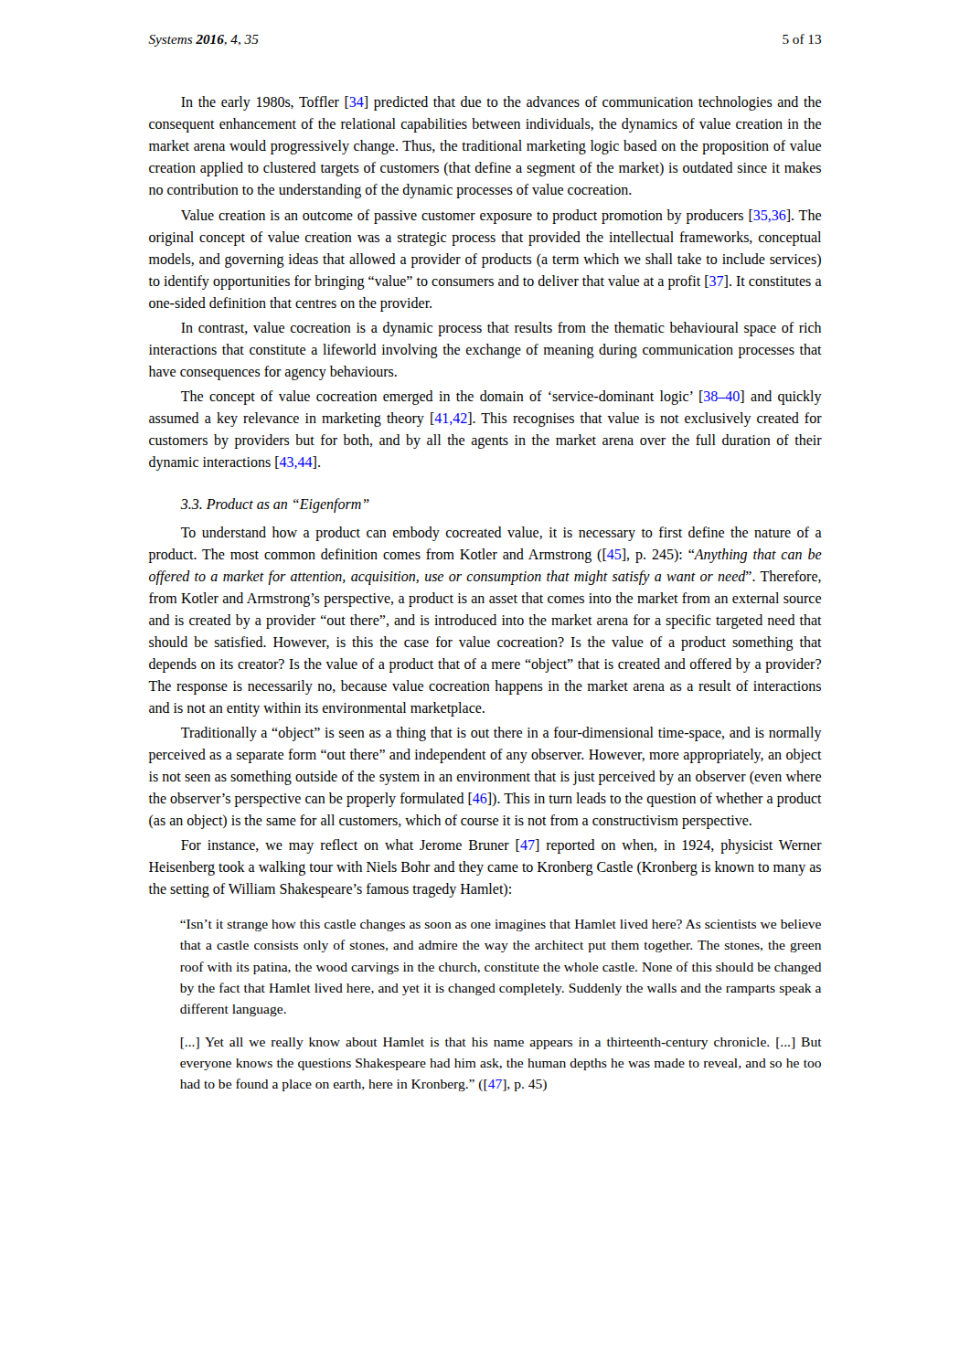Systems 2016, 4, 35 5 of 13
In the early 1980s, Toffler [34] predicted that due to the advances of communication technologies and the consequent enhancement of the relational capabilities between individuals, the dynamics of value creation in the market arena would progressively change. Thus, the traditional marketing logic based on the proposition of value creation applied to clustered targets of customers (that define a segment of the market) is outdated since it makes no contribution to the understanding of the dynamic processes of value cocreation.
Value creation is an outcome of passive customer exposure to product promotion by producers [35,36]. The original concept of value creation was a strategic process that provided the intellectual frameworks, conceptual models, and governing ideas that allowed a provider of products (a term which we shall take to include services) to identify opportunities for bringing “value” to consumers and to deliver that value at a profit [37]. It constitutes a one-sided definition that centres on the provider.
In contrast, value cocreation is a dynamic process that results from the thematic behavioural space of rich interactions that constitute a lifeworld involving the exchange of meaning during communication processes that have consequences for agency behaviours.
The concept of value cocreation emerged in the domain of ‘service-dominant logic’ [38–40] and quickly assumed a key relevance in marketing theory [41,42]. This recognises that value is not exclusively created for customers by providers but for both, and by all the agents in the market arena over the full duration of their dynamic interactions [43,44].
3.3. Product as an “Eigenform”
To understand how a product can embody cocreated value, it is necessary to first define the nature of a product. The most common definition comes from Kotler and Armstrong ([45], p. 245): “Anything that can be offered to a market for attention, acquisition, use or consumption that might satisfy a want or need”. Therefore, from Kotler and Armstrong’s perspective, a product is an asset that comes into the market from an external source and is created by a provider “out there”, and is introduced into the market arena for a specific targeted need that should be satisfied. However, is this the case for value cocreation? Is the value of a product something that depends on its creator? Is the value of a product that of a mere “object” that is created and offered by a provider? The response is necessarily no, because value cocreation happens in the market arena as a result of interactions and is not an entity within its environmental marketplace.
Traditionally a “object” is seen as a thing that is out there in a four-dimensional time-space, and is normally perceived as a separate form “out there” and independent of any observer. However, more appropriately, an object is not seen as something outside of the system in an environment that is just perceived by an observer (even where the observer’s perspective can be properly formulated [46]). This in turn leads to the question of whether a product (as an object) is the same for all customers, which of course it is not from a constructivism perspective.
For instance, we may reflect on what Jerome Bruner [47] reported on when, in 1924, physicist Werner Heisenberg took a walking tour with Niels Bohr and they came to Kronberg Castle (Kronberg is known to many as the setting of William Shakespeare’s famous tragedy Hamlet):
“Isn’t it strange how this castle changes as soon as one imagines that Hamlet lived here? As scientists we believe that a castle consists only of stones, and admire the way the architect put them together. The stones, the green roof with its patina, the wood carvings in the church, constitute the whole castle. None of this should be changed by the fact that Hamlet lived here, and yet it is changed completely. Suddenly the walls and the ramparts speak a different language.
[...] Yet all we really know about Hamlet is that his name appears in a thirteenth-century chronicle. [...] But everyone knows the questions Shakespeare had him ask, the human depths he was made to reveal, and so he too had to be found a place on earth, here in Kronberg.” ([47], p. 45)